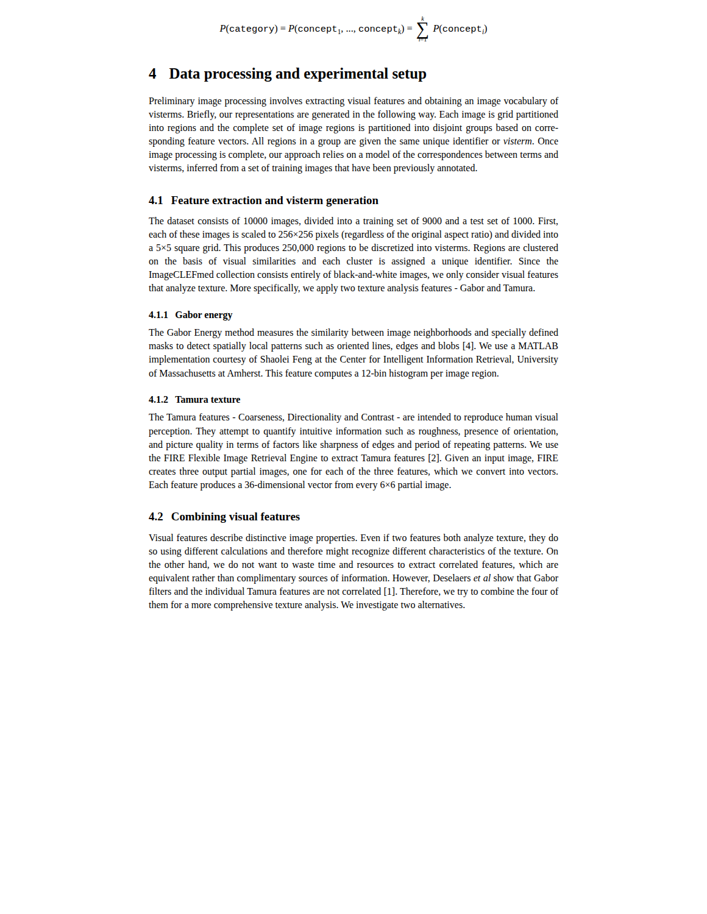P(category) = P(concept1, ..., conceptk) = k ∑ i=1 P(concepti)
4 Data processing and experimental setup
Preliminary image processing involves extracting visual features and obtaining an image vocabulary of visterms. Briefly, our representations are generated in the following way. Each image is grid partitioned into regions and the complete set of image regions is partitioned into disjoint groups based on corresponding feature vectors. All regions in a group are given the same unique identifier or visterm. Once image processing is complete, our approach relies on a model of the correspondences between terms and visterms, inferred from a set of training images that have been previously annotated.
4.1 Feature extraction and visterm generation
The dataset consists of 10000 images, divided into a training set of 9000 and a test set of 1000. First, each of these images is scaled to 256×256 pixels (regardless of the original aspect ratio) and divided into a 5×5 square grid. This produces 250,000 regions to be discretized into visterms. Regions are clustered on the basis of visual similarities and each cluster is assigned a unique identifier. Since the ImageCLEFmed collection consists entirely of black-and-white images, we only consider visual features that analyze texture. More specifically, we apply two texture analysis features - Gabor and Tamura.
4.1.1 Gabor energy
The Gabor Energy method measures the similarity between image neighborhoods and specially defined masks to detect spatially local patterns such as oriented lines, edges and blobs [4]. We use a MATLAB implementation courtesy of Shaolei Feng at the Center for Intelligent Information Retrieval, University of Massachusetts at Amherst. This feature computes a 12-bin histogram per image region.
4.1.2 Tamura texture
The Tamura features - Coarseness, Directionality and Contrast - are intended to reproduce human visual perception. They attempt to quantify intuitive information such as roughness, presence of orientation, and picture quality in terms of factors like sharpness of edges and period of repeating patterns. We use the FIRE Flexible Image Retrieval Engine to extract Tamura features [2]. Given an input image, FIRE creates three output partial images, one for each of the three features, which we convert into vectors. Each feature produces a 36-dimensional vector from every 6×6 partial image.
4.2 Combining visual features
Visual features describe distinctive image properties. Even if two features both analyze texture, they do so using different calculations and therefore might recognize different characteristics of the texture. On the other hand, we do not want to waste time and resources to extract correlated features, which are equivalent rather than complimentary sources of information. However, Deselaers et al show that Gabor filters and the individual Tamura features are not correlated [1]. Therefore, we try to combine the four of them for a more comprehensive texture analysis. We investigate two alternatives.